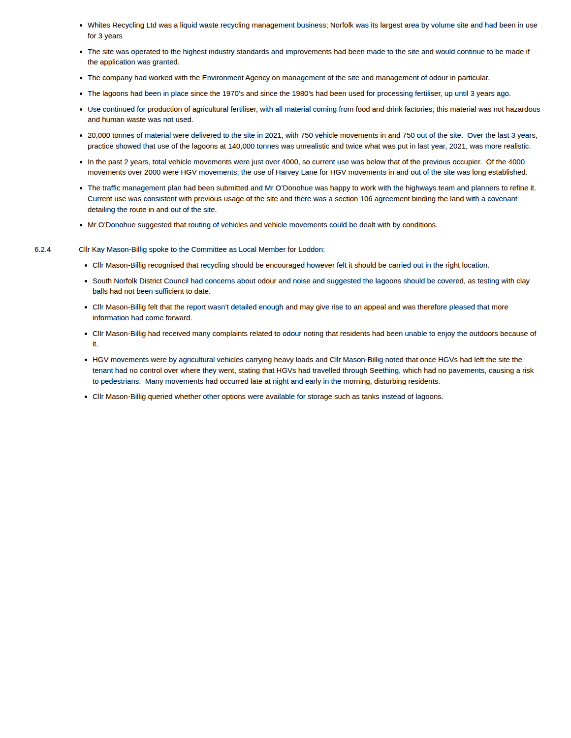Whites Recycling Ltd was a liquid waste recycling management business; Norfolk was its largest area by volume site and had been in use for 3 years
The site was operated to the highest industry standards and improvements had been made to the site and would continue to be made if the application was granted.
The company had worked with the Environment Agency on management of the site and management of odour in particular.
The lagoons had been in place since the 1970’s and since the 1980’s had been used for processing fertiliser, up until 3 years ago.
Use continued for production of agricultural fertiliser, with all material coming from food and drink factories; this material was not hazardous and human waste was not used.
20,000 tonnes of material were delivered to the site in 2021, with 750 vehicle movements in and 750 out of the site. Over the last 3 years, practice showed that use of the lagoons at 140,000 tonnes was unrealistic and twice what was put in last year, 2021, was more realistic.
In the past 2 years, total vehicle movements were just over 4000, so current use was below that of the previous occupier. Of the 4000 movements over 2000 were HGV movements; the use of Harvey Lane for HGV movements in and out of the site was long established.
The traffic management plan had been submitted and Mr O’Donohue was happy to work with the highways team and planners to refine it. Current use was consistent with previous usage of the site and there was a section 106 agreement binding the land with a covenant detailing the route in and out of the site.
Mr O’Donohue suggested that routing of vehicles and vehicle movements could be dealt with by conditions.
6.2.4
Cllr Kay Mason-Billig spoke to the Committee as Local Member for Loddon:
Cllr Mason-Billig recognised that recycling should be encouraged however felt it should be carried out in the right location.
South Norfolk District Council had concerns about odour and noise and suggested the lagoons should be covered, as testing with clay balls had not been sufficient to date.
Cllr Mason-Billig felt that the report wasn’t detailed enough and may give rise to an appeal and was therefore pleased that more information had come forward.
Cllr Mason-Billig had received many complaints related to odour noting that residents had been unable to enjoy the outdoors because of it.
HGV movements were by agricultural vehicles carrying heavy loads and Cllr Mason-Billig noted that once HGVs had left the site the tenant had no control over where they went, stating that HGVs had travelled through Seething, which had no pavements, causing a risk to pedestrians. Many movements had occurred late at night and early in the morning, disturbing residents.
Cllr Mason-Billig queried whether other options were available for storage such as tanks instead of lagoons.